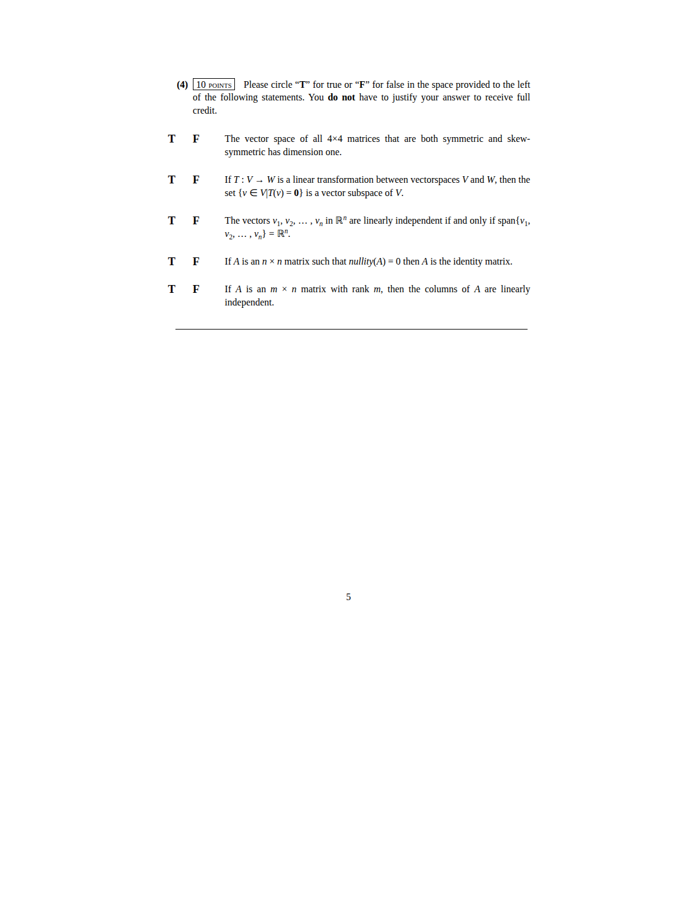(4)
10 points Please circle “T” for true or “F” for false in the space provided to the left of the following statements. You do not have to justify your answer to receive full credit.
TF
The vector space of all 4×4 matrices that are both symmetric and skew-symmetric has dimension one.
TF
If T : V → W is a linear transformation between vectorspaces V and W, then the set {v ∈ V|T(v) = 0} is a vector subspace of V.
TF
The vectors v1, v2, … , vn in ℝn are linearly independent if and only if span{v1, v2, … , vn} = ℝn.
TF
If A is an n × n matrix such that nullity(A) = 0 then A is the identity matrix.
TF
If A is an m × n matrix with rank m, then the columns of A are linearly independent.
5